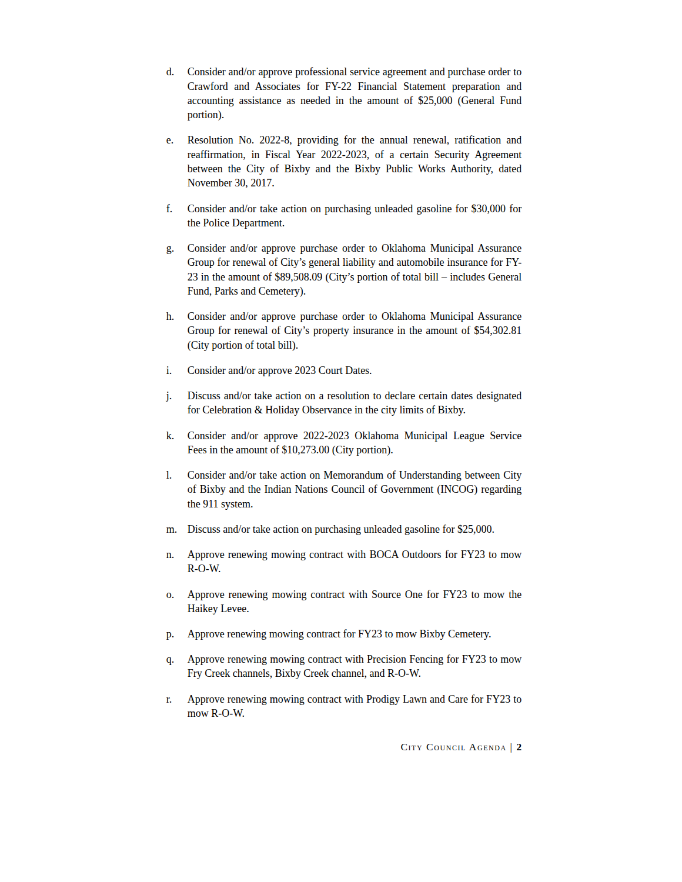d. Consider and/or approve professional service agreement and purchase order to Crawford and Associates for FY-22 Financial Statement preparation and accounting assistance as needed in the amount of $25,000 (General Fund portion).
e. Resolution No. 2022-8, providing for the annual renewal, ratification and reaffirmation, in Fiscal Year 2022-2023, of a certain Security Agreement between the City of Bixby and the Bixby Public Works Authority, dated November 30, 2017.
f. Consider and/or take action on purchasing unleaded gasoline for $30,000 for the Police Department.
g. Consider and/or approve purchase order to Oklahoma Municipal Assurance Group for renewal of City’s general liability and automobile insurance for FY-23 in the amount of $89,508.09 (City’s portion of total bill – includes General Fund, Parks and Cemetery).
h. Consider and/or approve purchase order to Oklahoma Municipal Assurance Group for renewal of City’s property insurance in the amount of $54,302.81 (City portion of total bill).
i. Consider and/or approve 2023 Court Dates.
j. Discuss and/or take action on a resolution to declare certain dates designated for Celebration & Holiday Observance in the city limits of Bixby.
k. Consider and/or approve 2022-2023 Oklahoma Municipal League Service Fees in the amount of $10,273.00 (City portion).
l. Consider and/or take action on Memorandum of Understanding between City of Bixby and the Indian Nations Council of Government (INCOG) regarding the 911 system.
m. Discuss and/or take action on purchasing unleaded gasoline for $25,000.
n. Approve renewing mowing contract with BOCA Outdoors for FY23 to mow R-O-W.
o. Approve renewing mowing contract with Source One for FY23 to mow the Haikey Levee.
p. Approve renewing mowing contract for FY23 to mow Bixby Cemetery.
q. Approve renewing mowing contract with Precision Fencing for FY23 to mow Fry Creek channels, Bixby Creek channel, and R-O-W.
r. Approve renewing mowing contract with Prodigy Lawn and Care for FY23 to mow R-O-W.
City Council Agenda | 2